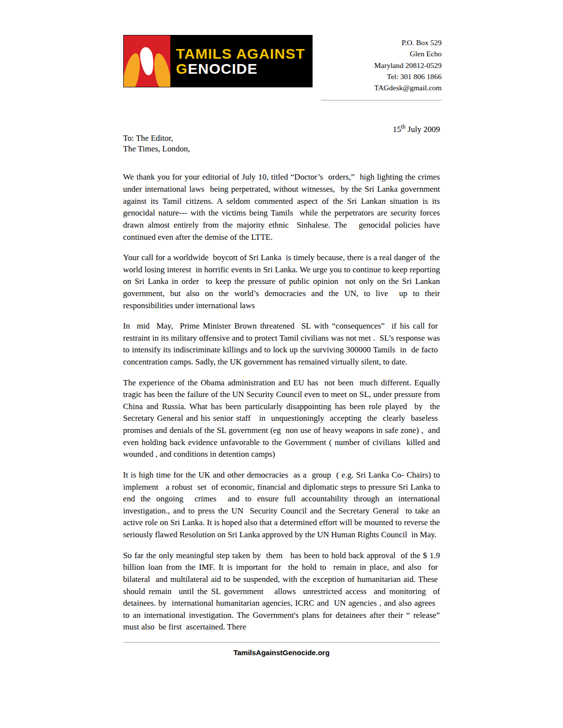TAMILS AGAINST GENOCIDE
P.O. Box 529
Glen Echo
Maryland 20812-0529
Tel: 301 806 1866
TAGdesk@gmail.com
15th July 2009
To: The Editor,
The Times, London,
We thank you for your editorial of July 10, titled “Doctor’s orders,” high lighting the crimes under international laws being perpetrated, without witnesses, by the Sri Lanka government against its Tamil citizens. A seldom commented aspect of the Sri Lankan situation is its genocidal nature--- with the victims being Tamils while the perpetrators are security forces drawn almost entirely from the majority ethnic Sinhalese. The genocidal policies have continued even after the demise of the LTTE.
Your call for a worldwide boycott of Sri Lanka is timely because, there is a real danger of the world losing interest in horrific events in Sri Lanka. We urge you to continue to keep reporting on Sri Lanka in order to keep the pressure of public opinion not only on the Sri Lankan government, but also on the world’s democracies and the UN, to live up to their responsibilities under international laws
In mid May, Prime Minister Brown threatened SL with “consequences” if his call for restraint in its military offensive and to protect Tamil civilians was not met . SL’s response was to intensify its indiscriminate killings and to lock up the surviving 300000 Tamils in de facto concentration camps. Sadly, the UK government has remained virtually silent, to date.
The experience of the Obama administration and EU has not been much different. Equally tragic has been the failure of the UN Security Council even to meet on SL, under pressure from China and Russia. What has been particularly disappointing has been role played by the Secretary General and his senior staff in unquestioningly accepting the clearly baseless promises and denials of the SL government (eg non use of heavy weapons in safe zone) , and even holding back evidence unfavorable to the Government ( number of civilians killed and wounded , and conditions in detention camps)
It is high time for the UK and other democracies as a group ( e.g. Sri Lanka Co- Chairs) to implement a robust set of economic, financial and diplomatic steps to pressure Sri Lanka to end the ongoing crimes and to ensure full accountability through an international investigation., and to press the UN Security Council and the Secretary General to take an active role on Sri Lanka. It is hoped also that a determined effort will be mounted to reverse the seriously flawed Resolution on Sri Lanka approved by the UN Human Rights Council in May.
So far the only meaningful step taken by them has been to hold back approval of the $ 1.9 billion loan from the IMF. It is important for the hold to remain in place, and also for bilateral and multilateral aid to be suspended, with the exception of humanitarian aid. These should remain until the SL government allows unrestricted access and monitoring of detainees. by international humanitarian agencies, ICRC and UN agencies , and also agrees to an international investigation. The Government's plans for detainees after their “ release” must also be first ascertained. There
TamilsAgainstGenocide.org